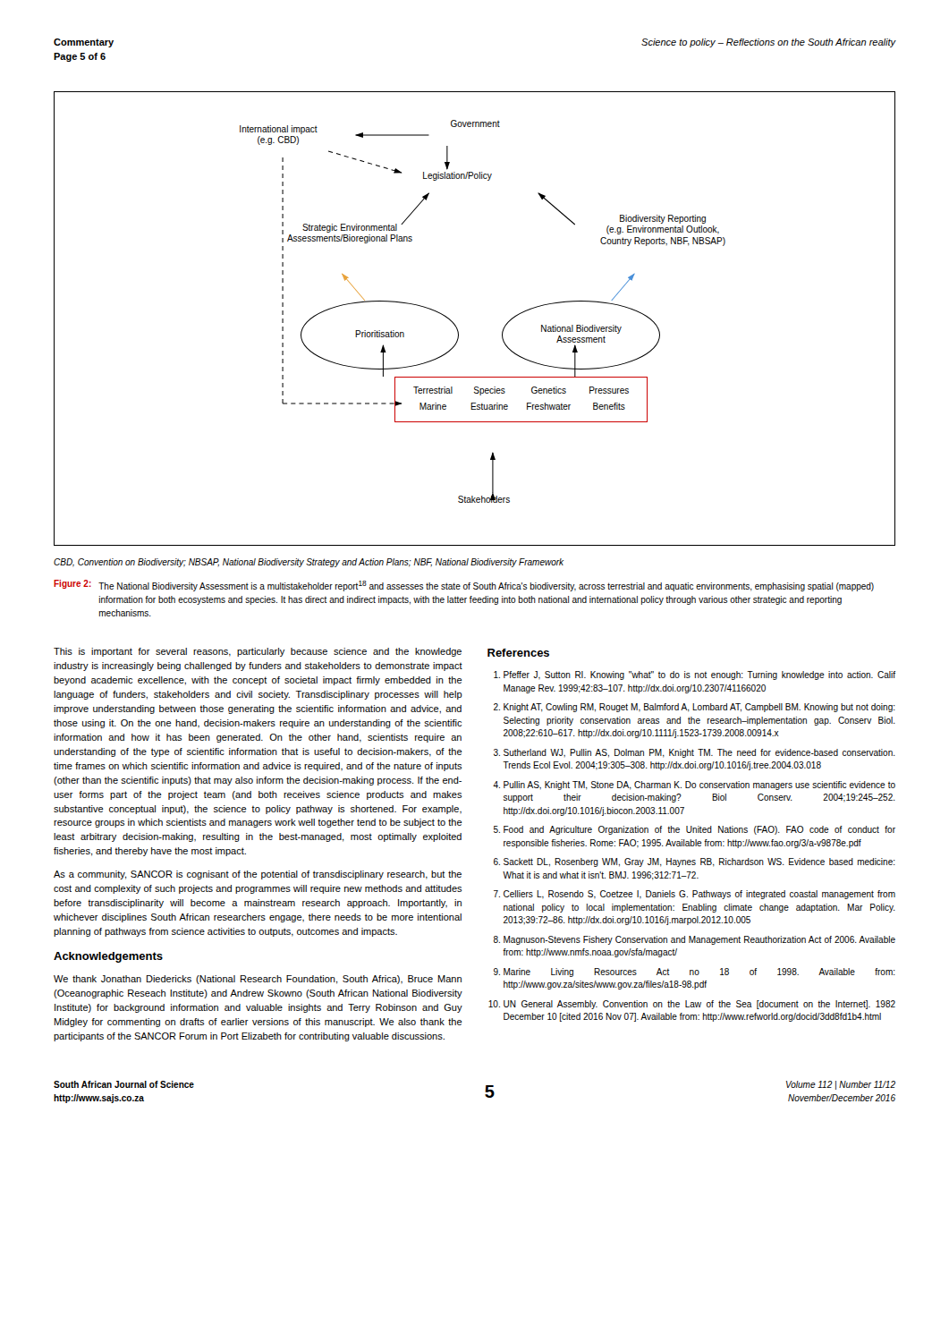Commentary
Page 5 of 6
Science to policy – Reflections on the South African reality
International impact
(e.g. CBD)
Government
Legislation/Policy
Strategic Environmental
Assessments/Bioregional Plans
Biodiversity Reporting
(e.g. Environmental Outlook,
Country Reports, NBF, NBSAP)
Prioritisation
National Biodiversity
Assessment
| Terrestrial | Species | Genetics | Pressures |
| Marine | Estuarine | Freshwater | Benefits |
Stakeholders
CBD, Convention on Biodiversity; NBSAP, National Biodiversity Strategy and Action Plans; NBF, National Biodiversity Framework
Figure 2: The National Biodiversity Assessment is a multistakeholder report18 and assesses the state of South Africa's biodiversity, across terrestrial and aquatic environments, emphasising spatial (mapped) information for both ecosystems and species. It has direct and indirect impacts, with the latter feeding into both national and international policy through various other strategic and reporting mechanisms.
This is important for several reasons, particularly because science and the knowledge industry is increasingly being challenged by funders and stakeholders to demonstrate impact beyond academic excellence, with the concept of societal impact firmly embedded in the language of funders, stakeholders and civil society. Transdisciplinary processes will help improve understanding between those generating the scientific information and advice, and those using it. On the one hand, decision-makers require an understanding of the scientific information and how it has been generated. On the other hand, scientists require an understanding of the type of scientific information that is useful to decision-makers, of the time frames on which scientific information and advice is required, and of the nature of inputs (other than the scientific inputs) that may also inform the decision-making process. If the end-user forms part of the project team (and both receives science products and makes substantive conceptual input), the science to policy pathway is shortened. For example, resource groups in which scientists and managers work well together tend to be subject to the least arbitrary decision-making, resulting in the best-managed, most optimally exploited fisheries, and thereby have the most impact.
As a community, SANCOR is cognisant of the potential of transdisciplinary research, but the cost and complexity of such projects and programmes will require new methods and attitudes before transdisciplinarity will become a mainstream research approach. Importantly, in whichever disciplines South African researchers engage, there needs to be more intentional planning of pathways from science activities to outputs, outcomes and impacts.
Acknowledgements
We thank Jonathan Diedericks (National Research Foundation, South Africa), Bruce Mann (Oceanographic Reseach Institute) and Andrew Skowno (South African National Biodiversity Institute) for background information and valuable insights and Terry Robinson and Guy Midgley for commenting on drafts of earlier versions of this manuscript. We also thank the participants of the SANCOR Forum in Port Elizabeth for contributing valuable discussions.
References
Pfeffer J, Sutton RI. Knowing "what" to do is not enough: Turning knowledge into action. Calif Manage Rev. 1999;42:83–107. http://dx.doi.org/10.2307/41166020
Knight AT, Cowling RM, Rouget M, Balmford A, Lombard AT, Campbell BM. Knowing but not doing: Selecting priority conservation areas and the research–implementation gap. Conserv Biol. 2008;22:610–617. http://dx.doi.org/10.1111/j.1523-1739.2008.00914.x
Sutherland WJ, Pullin AS, Dolman PM, Knight TM. The need for evidence-based conservation. Trends Ecol Evol. 2004;19:305–308. http://dx.doi.org/10.1016/j.tree.2004.03.018
Pullin AS, Knight TM, Stone DA, Charman K. Do conservation managers use scientific evidence to support their decision-making? Biol Conserv. 2004;19:245–252. http://dx.doi.org/10.1016/j.biocon.2003.11.007
Food and Agriculture Organization of the United Nations (FAO). FAO code of conduct for responsible fisheries. Rome: FAO; 1995. Available from: http://www.fao.org/3/a-v9878e.pdf
Sackett DL, Rosenberg WM, Gray JM, Haynes RB, Richardson WS. Evidence based medicine: What it is and what it isn't. BMJ. 1996;312:71–72.
Celliers L, Rosendo S, Coetzee I, Daniels G. Pathways of integrated coastal management from national policy to local implementation: Enabling climate change adaptation. Mar Policy. 2013;39:72–86. http://dx.doi.org/10.1016/j.marpol.2012.10.005
Magnuson-Stevens Fishery Conservation and Management Reauthorization Act of 2006. Available from: http://www.nmfs.noaa.gov/sfa/magact/
Marine Living Resources Act no 18 of 1998. Available from: http://www.gov.za/sites/www.gov.za/files/a18-98.pdf
UN General Assembly. Convention on the Law of the Sea [document on the Internet]. 1982 December 10 [cited 2016 Nov 07]. Available from: http://www.refworld.org/docid/3dd8fd1b4.html
South African Journal of Science
http://www.sajs.co.za
5
Volume 112 | Number 11/12
November/December 2016